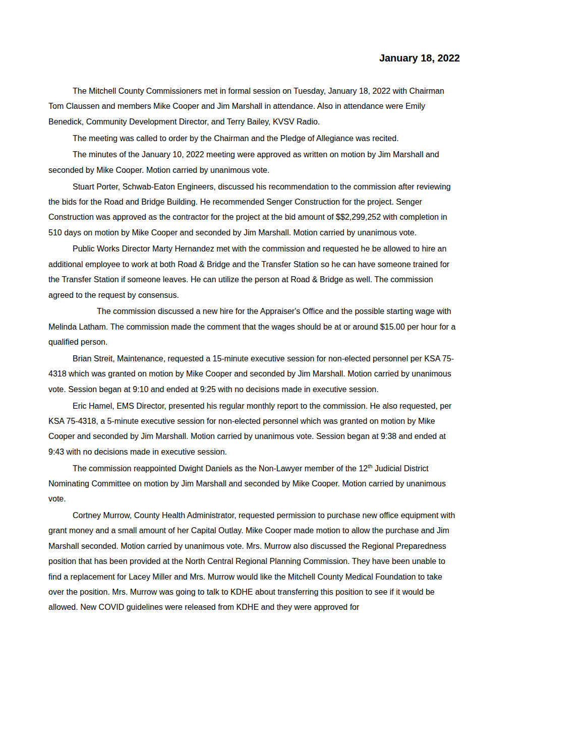January 18, 2022
The Mitchell County Commissioners met in formal session on Tuesday, January 18, 2022 with Chairman Tom Claussen and members Mike Cooper and Jim Marshall in attendance. Also in attendance were Emily Benedick, Community Development Director, and Terry Bailey, KVSV Radio.
The meeting was called to order by the Chairman and the Pledge of Allegiance was recited.
The minutes of the January 10, 2022 meeting were approved as written on motion by Jim Marshall and seconded by Mike Cooper. Motion carried by unanimous vote.
Stuart Porter, Schwab-Eaton Engineers, discussed his recommendation to the commission after reviewing the bids for the Road and Bridge Building. He recommended Senger Construction for the project. Senger Construction was approved as the contractor for the project at the bid amount of $$2,299,252 with completion in 510 days on motion by Mike Cooper and seconded by Jim Marshall. Motion carried by unanimous vote.
Public Works Director Marty Hernandez met with the commission and requested he be allowed to hire an additional employee to work at both Road & Bridge and the Transfer Station so he can have someone trained for the Transfer Station if someone leaves. He can utilize the person at Road & Bridge as well. The commission agreed to the request by consensus.
The commission discussed a new hire for the Appraiser's Office and the possible starting wage with Melinda Latham. The commission made the comment that the wages should be at or around $15.00 per hour for a qualified person.
Brian Streit, Maintenance, requested a 15-minute executive session for non-elected personnel per KSA 75-4318 which was granted on motion by Mike Cooper and seconded by Jim Marshall. Motion carried by unanimous vote. Session began at 9:10 and ended at 9:25 with no decisions made in executive session.
Eric Hamel, EMS Director, presented his regular monthly report to the commission. He also requested, per KSA 75-4318, a 5-minute executive session for non-elected personnel which was granted on motion by Mike Cooper and seconded by Jim Marshall. Motion carried by unanimous vote. Session began at 9:38 and ended at 9:43 with no decisions made in executive session.
The commission reappointed Dwight Daniels as the Non-Lawyer member of the 12th Judicial District Nominating Committee on motion by Jim Marshall and seconded by Mike Cooper. Motion carried by unanimous vote.
Cortney Murrow, County Health Administrator, requested permission to purchase new office equipment with grant money and a small amount of her Capital Outlay. Mike Cooper made motion to allow the purchase and Jim Marshall seconded. Motion carried by unanimous vote. Mrs. Murrow also discussed the Regional Preparedness position that has been provided at the North Central Regional Planning Commission. They have been unable to find a replacement for Lacey Miller and Mrs. Murrow would like the Mitchell County Medical Foundation to take over the position. Mrs. Murrow was going to talk to KDHE about transferring this position to see if it would be allowed. New COVID guidelines were released from KDHE and they were approved for